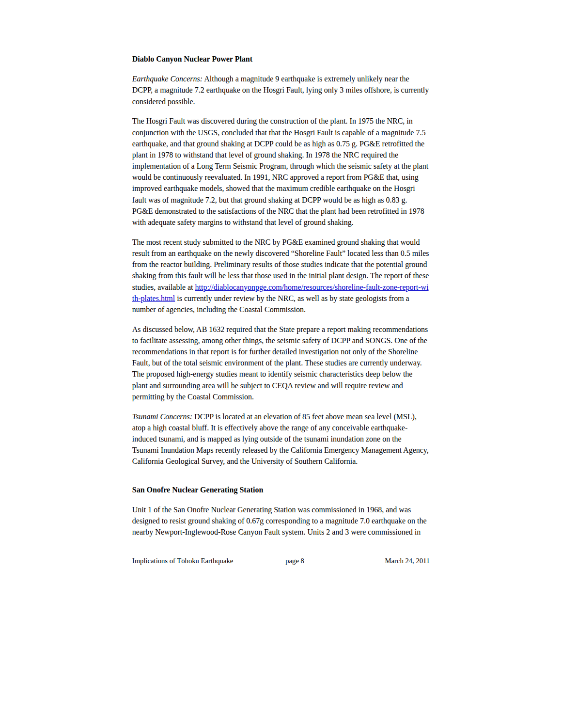Diablo Canyon Nuclear Power Plant
Earthquake Concerns: Although a magnitude 9 earthquake is extremely unlikely near the DCPP, a magnitude 7.2 earthquake on the Hosgri Fault, lying only 3 miles offshore, is currently considered possible.
The Hosgri Fault was discovered during the construction of the plant. In 1975 the NRC, in conjunction with the USGS, concluded that that the Hosgri Fault is capable of a magnitude 7.5 earthquake, and that ground shaking at DCPP could be as high as 0.75 g. PG&E retrofitted the plant in 1978 to withstand that level of ground shaking. In 1978 the NRC required the implementation of a Long Term Seismic Program, through which the seismic safety at the plant would be continuously reevaluated. In 1991, NRC approved a report from PG&E that, using improved earthquake models, showed that the maximum credible earthquake on the Hosgri fault was of magnitude 7.2, but that ground shaking at DCPP would be as high as 0.83 g. PG&E demonstrated to the satisfactions of the NRC that the plant had been retrofitted in 1978 with adequate safety margins to withstand that level of ground shaking.
The most recent study submitted to the NRC by PG&E examined ground shaking that would result from an earthquake on the newly discovered “Shoreline Fault” located less than 0.5 miles from the reactor building. Preliminary results of those studies indicate that the potential ground shaking from this fault will be less that those used in the initial plant design. The report of these studies, available at http://diablocanyonpge.com/home/resources/shoreline-fault-zone-report-with-plates.html is currently under review by the NRC, as well as by state geologists from a number of agencies, including the Coastal Commission.
As discussed below, AB 1632 required that the State prepare a report making recommendations to facilitate assessing, among other things, the seismic safety of DCPP and SONGS. One of the recommendations in that report is for further detailed investigation not only of the Shoreline Fault, but of the total seismic environment of the plant. These studies are currently underway. The proposed high-energy studies meant to identify seismic characteristics deep below the plant and surrounding area will be subject to CEQA review and will require review and permitting by the Coastal Commission.
Tsunami Concerns: DCPP is located at an elevation of 85 feet above mean sea level (MSL), atop a high coastal bluff. It is effectively above the range of any conceivable earthquake-induced tsunami, and is mapped as lying outside of the tsunami inundation zone on the Tsunami Inundation Maps recently released by the California Emergency Management Agency, California Geological Survey, and the University of Southern California.
San Onofre Nuclear Generating Station
Unit 1 of the San Onofre Nuclear Generating Station was commissioned in 1968, and was designed to resist ground shaking of 0.67g corresponding to a magnitude 7.0 earthquake on the nearby Newport-Inglewood-Rose Canyon Fault system. Units 2 and 3 were commissioned in
Implications of Tōhoku Earthquake
page 8
March 24, 2011